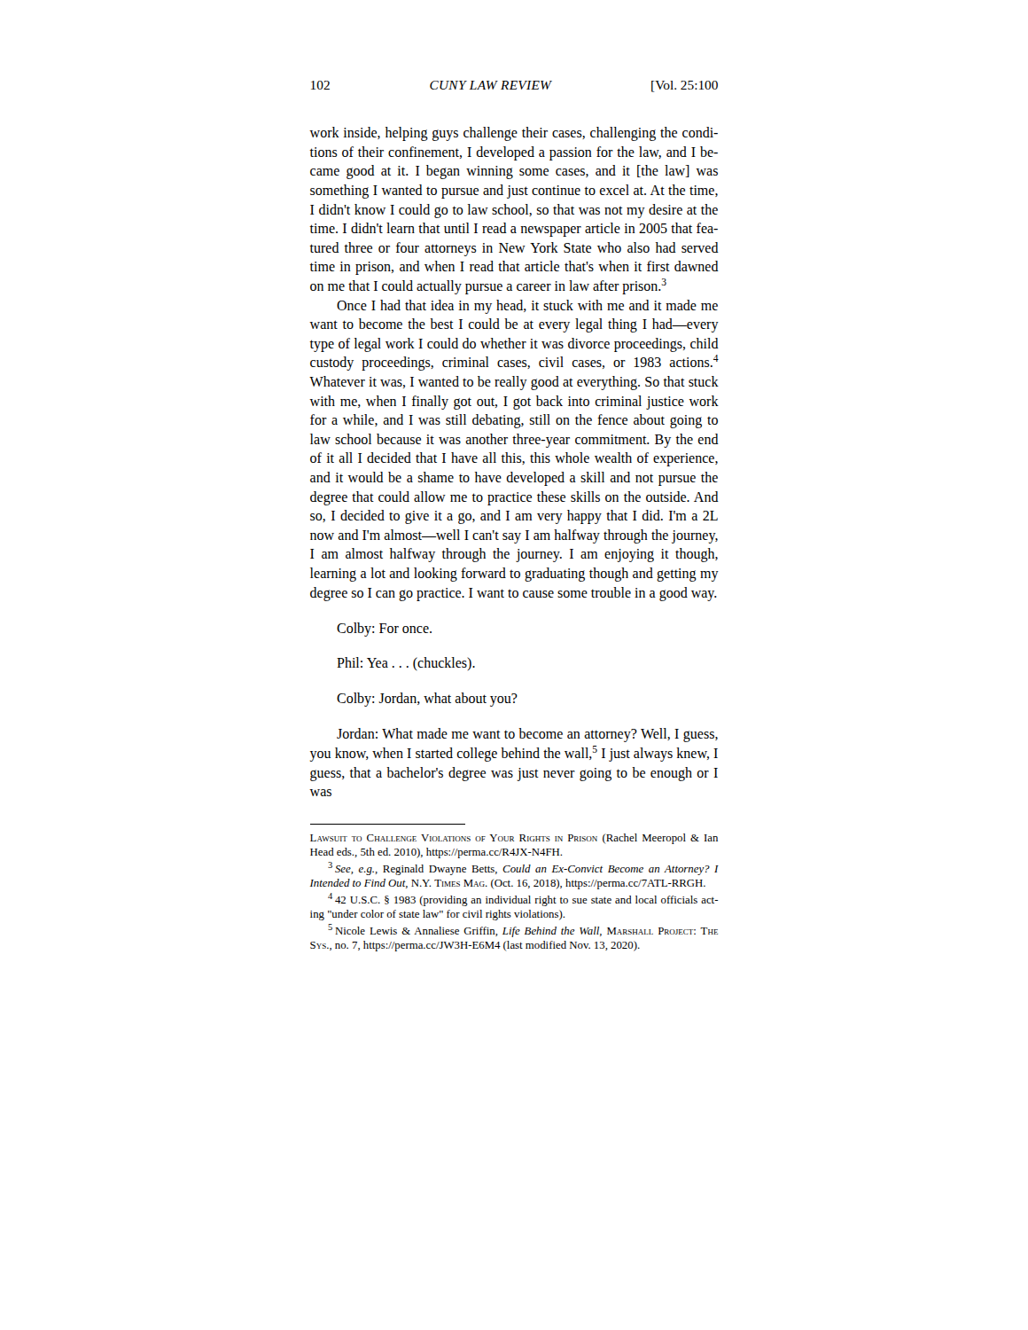102 CUNY LAW REVIEW [Vol. 25:100
work inside, helping guys challenge their cases, challenging the conditions of their confinement, I developed a passion for the law, and I became good at it. I began winning some cases, and it [the law] was something I wanted to pursue and just continue to excel at. At the time, I didn't know I could go to law school, so that was not my desire at the time. I didn't learn that until I read a newspaper article in 2005 that featured three or four attorneys in New York State who also had served time in prison, and when I read that article that's when it first dawned on me that I could actually pursue a career in law after prison.3
Once I had that idea in my head, it stuck with me and it made me want to become the best I could be at every legal thing I had—every type of legal work I could do whether it was divorce proceedings, child custody proceedings, criminal cases, civil cases, or 1983 actions.4 Whatever it was, I wanted to be really good at everything. So that stuck with me, when I finally got out, I got back into criminal justice work for a while, and I was still debating, still on the fence about going to law school because it was another three-year commitment. By the end of it all I decided that I have all this, this whole wealth of experience, and it would be a shame to have developed a skill and not pursue the degree that could allow me to practice these skills on the outside. And so, I decided to give it a go, and I am very happy that I did. I'm a 2L now and I'm almost—well I can't say I am halfway through the journey, I am almost halfway through the journey. I am enjoying it though, learning a lot and looking forward to graduating though and getting my degree so I can go practice. I want to cause some trouble in a good way.
Colby: For once.
Phil: Yea . . . (chuckles).
Colby: Jordan, what about you?
Jordan: What made me want to become an attorney? Well, I guess, you know, when I started college behind the wall,5 I just always knew, I guess, that a bachelor's degree was just never going to be enough or I was
Lawsuit to Challenge Violations of Your Rights in Prison (Rachel Meeropol & Ian Head eds., 5th ed. 2010), https://perma.cc/R4JX-N4FH.
3 See, e.g., Reginald Dwayne Betts, Could an Ex-Convict Become an Attorney? I Intended to Find Out, N.Y. Times Mag. (Oct. 16, 2018), https://perma.cc/7ATL-RRGH.
442 U.S.C. § 1983 (providing an individual right to sue state and local officials acting "under color of state law" for civil rights violations).
5 Nicole Lewis & Annaliese Griffin, Life Behind the Wall, Marshall Project: The Sys., no. 7, https://perma.cc/JW3H-E6M4 (last modified Nov. 13, 2020).